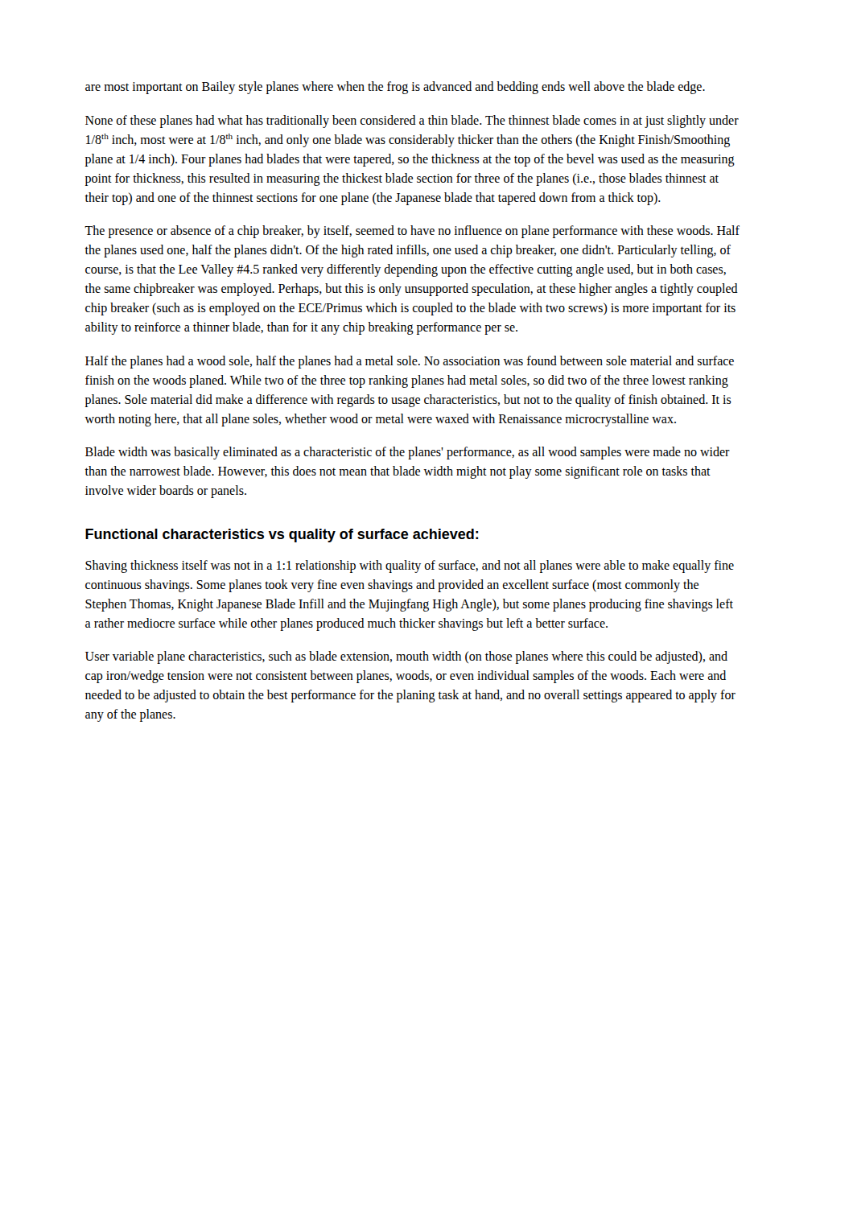are most important on Bailey style planes where when the frog is advanced and bedding ends well above the blade edge.
None of these planes had what has traditionally been considered a thin blade. The thinnest blade comes in at just slightly under 1/8th inch, most were at 1/8th inch, and only one blade was considerably thicker than the others (the Knight Finish/Smoothing plane at 1/4 inch). Four planes had blades that were tapered, so the thickness at the top of the bevel was used as the measuring point for thickness, this resulted in measuring the thickest blade section for three of the planes (i.e., those blades thinnest at their top) and one of the thinnest sections for one plane (the Japanese blade that tapered down from a thick top).
The presence or absence of a chip breaker, by itself, seemed to have no influence on plane performance with these woods. Half the planes used one, half the planes didn't. Of the high rated infills, one used a chip breaker, one didn't. Particularly telling, of course, is that the Lee Valley #4.5 ranked very differently depending upon the effective cutting angle used, but in both cases, the same chipbreaker was employed. Perhaps, but this is only unsupported speculation, at these higher angles a tightly coupled chip breaker (such as is employed on the ECE/Primus which is coupled to the blade with two screws) is more important for its ability to reinforce a thinner blade, than for it any chip breaking performance per se.
Half the planes had a wood sole, half the planes had a metal sole. No association was found between sole material and surface finish on the woods planed. While two of the three top ranking planes had metal soles, so did two of the three lowest ranking planes. Sole material did make a difference with regards to usage characteristics, but not to the quality of finish obtained. It is worth noting here, that all plane soles, whether wood or metal were waxed with Renaissance microcrystalline wax.
Blade width was basically eliminated as a characteristic of the planes' performance, as all wood samples were made no wider than the narrowest blade. However, this does not mean that blade width might not play some significant role on tasks that involve wider boards or panels.
Functional characteristics vs quality of surface achieved:
Shaving thickness itself was not in a 1:1 relationship with quality of surface, and not all planes were able to make equally fine continuous shavings. Some planes took very fine even shavings and provided an excellent surface (most commonly the Stephen Thomas, Knight Japanese Blade Infill and the Mujingfang High Angle), but some planes producing fine shavings left a rather mediocre surface while other planes produced much thicker shavings but left a better surface.
User variable plane characteristics, such as blade extension, mouth width (on those planes where this could be adjusted), and cap iron/wedge tension were not consistent between planes, woods, or even individual samples of the woods. Each were and needed to be adjusted to obtain the best performance for the planing task at hand, and no overall settings appeared to apply for any of the planes.